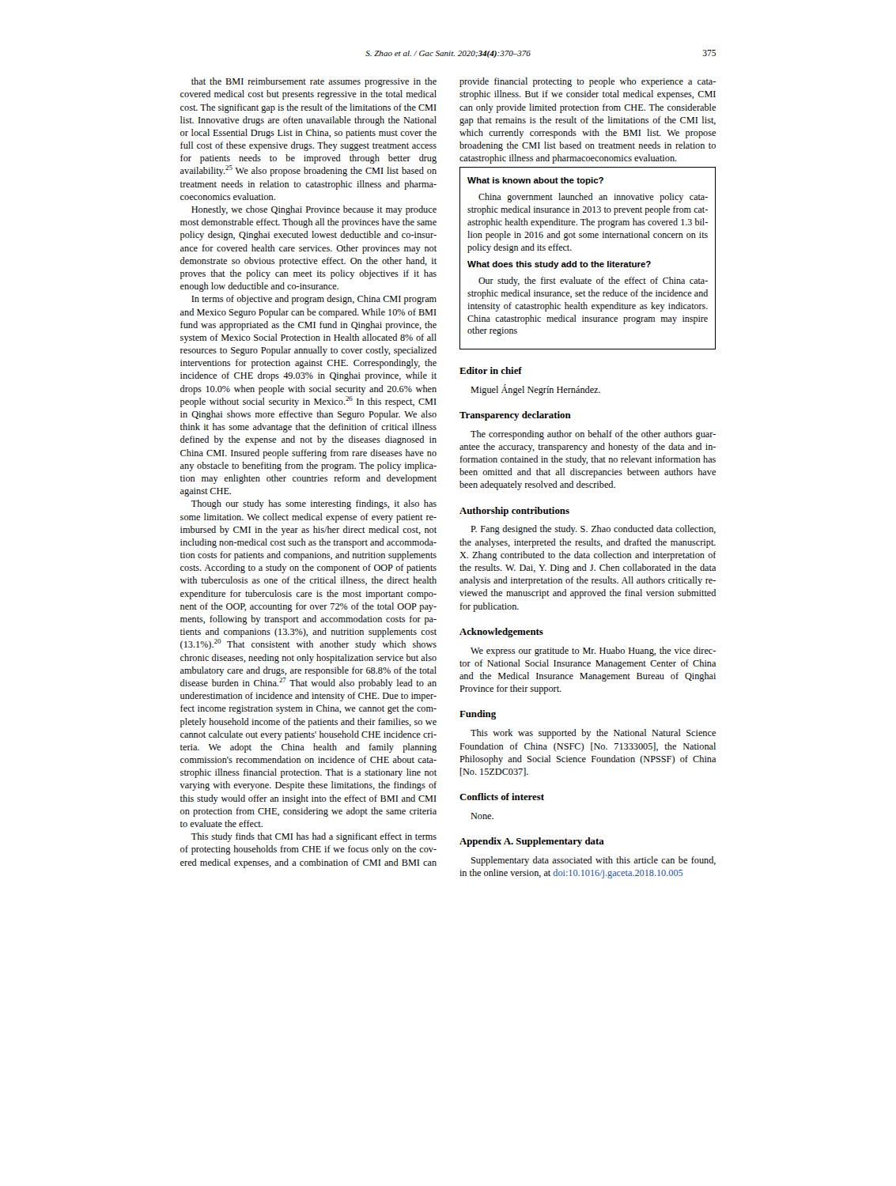S. Zhao et al. / Gac Sanit. 2020;34(4):370–376 375
that the BMI reimbursement rate assumes progressive in the covered medical cost but presents regressive in the total medical cost. The significant gap is the result of the limitations of the CMI list. Innovative drugs are often unavailable through the National or local Essential Drugs List in China, so patients must cover the full cost of these expensive drugs. They suggest treatment access for patients needs to be improved through better drug availability.25 We also propose broadening the CMI list based on treatment needs in relation to catastrophic illness and pharmacoeconomics evaluation.
Honestly, we chose Qinghai Province because it may produce most demonstrable effect. Though all the provinces have the same policy design, Qinghai executed lowest deductible and co-insurance for covered health care services. Other provinces may not demonstrate so obvious protective effect. On the other hand, it proves that the policy can meet its policy objectives if it has enough low deductible and co-insurance.
In terms of objective and program design, China CMI program and Mexico Seguro Popular can be compared. While 10% of BMI fund was appropriated as the CMI fund in Qinghai province, the system of Mexico Social Protection in Health allocated 8% of all resources to Seguro Popular annually to cover costly, specialized interventions for protection against CHE. Correspondingly, the incidence of CHE drops 49.03% in Qinghai province, while it drops 10.0% when people with social security and 20.6% when people without social security in Mexico.26 In this respect, CMI in Qinghai shows more effective than Seguro Popular. We also think it has some advantage that the definition of critical illness defined by the expense and not by the diseases diagnosed in China CMI. Insured people suffering from rare diseases have no any obstacle to benefiting from the program. The policy implication may enlighten other countries reform and development against CHE.
Though our study has some interesting findings, it also has some limitation. We collect medical expense of every patient reimbursed by CMI in the year as his/her direct medical cost, not including non-medical cost such as the transport and accommodation costs for patients and companions, and nutrition supplements costs. According to a study on the component of OOP of patients with tuberculosis as one of the critical illness, the direct health expenditure for tuberculosis care is the most important component of the OOP, accounting for over 72% of the total OOP payments, following by transport and accommodation costs for patients and companions (13.3%), and nutrition supplements cost (13.1%).20 That consistent with another study which shows chronic diseases, needing not only hospitalization service but also ambulatory care and drugs, are responsible for 68.8% of the total disease burden in China.27 That would also probably lead to an underestimation of incidence and intensity of CHE. Due to imperfect income registration system in China, we cannot get the completely household income of the patients and their families, so we cannot calculate out every patients' household CHE incidence criteria. We adopt the China health and family planning commission's recommendation on incidence of CHE about catastrophic illness financial protection. That is a stationary line not varying with everyone. Despite these limitations, the findings of this study would offer an insight into the effect of BMI and CMI on protection from CHE, considering we adopt the same criteria to evaluate the effect.
This study finds that CMI has had a significant effect in terms of protecting households from CHE if we focus only on the covered medical expenses, and a combination of CMI and BMI can provide financial protecting to people who experience a catastrophic illness. But if we consider total medical expenses, CMI can only provide limited protection from CHE. The considerable gap that remains is the result of the limitations of the CMI list, which currently corresponds with the BMI list. We propose broadening the CMI list based on treatment needs in relation to catastrophic illness and pharmacoeconomics evaluation.
What is known about the topic?
China government launched an innovative policy catastrophic medical insurance in 2013 to prevent people from catastrophic health expenditure. The program has covered 1.3 billion people in 2016 and got some international concern on its policy design and its effect.
What does this study add to the literature?
Our study, the first evaluate of the effect of China catastrophic medical insurance, set the reduce of the incidence and intensity of catastrophic health expenditure as key indicators. China catastrophic medical insurance program may inspire other regions
Editor in chief
Miguel Ángel Negrín Hernández.
Transparency declaration
The corresponding author on behalf of the other authors guarantee the accuracy, transparency and honesty of the data and information contained in the study, that no relevant information has been omitted and that all discrepancies between authors have been adequately resolved and described.
Authorship contributions
P. Fang designed the study. S. Zhao conducted data collection, the analyses, interpreted the results, and drafted the manuscript. X. Zhang contributed to the data collection and interpretation of the results. W. Dai, Y. Ding and J. Chen collaborated in the data analysis and interpretation of the results. All authors critically reviewed the manuscript and approved the final version submitted for publication.
Acknowledgements
We express our gratitude to Mr. Huabo Huang, the vice director of National Social Insurance Management Center of China and the Medical Insurance Management Bureau of Qinghai Province for their support.
Funding
This work was supported by the National Natural Science Foundation of China (NSFC) [No. 71333005], the National Philosophy and Social Science Foundation (NPSSF) of China [No. 15ZDC037].
Conflicts of interest
None.
Appendix A. Supplementary data
Supplementary data associated with this article can be found, in the online version, at doi:10.1016/j.gaceta.2018.10.005